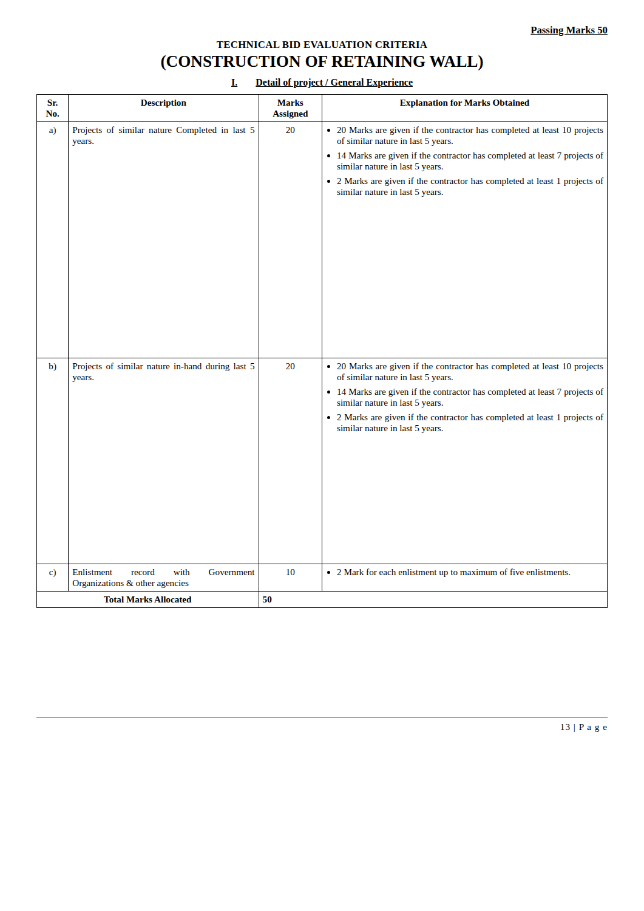Passing Marks 50
TECHNICAL BID EVALUATION CRITERIA
(CONSTRUCTION OF RETAINING WALL)
I. Detail of project / General Experience
| Sr. No. | Description | Marks Assigned | Explanation for Marks Obtained |
| --- | --- | --- | --- |
| a) | Projects of similar nature Completed in last 5 years. | 20 | 20 Marks are given if the contractor has completed at least 10 projects of similar nature in last 5 years. 14 Marks are given if the contractor has completed at least 7 projects of similar nature in last 5 years. 2 Marks are given if the contractor has completed at least 1 projects of similar nature in last 5 years. |
| b) | Projects of similar nature in-hand during last 5 years. | 20 | 20 Marks are given if the contractor has completed at least 10 projects of similar nature in last 5 years. 14 Marks are given if the contractor has completed at least 7 projects of similar nature in last 5 years. 2 Marks are given if the contractor has completed at least 1 projects of similar nature in last 5 years. |
| c) | Enlistment record with Government Organizations & other agencies | 10 | 2 Mark for each enlistment up to maximum of five enlistments. |
| Total Marks Allocated | 50 |
13 | P a g e